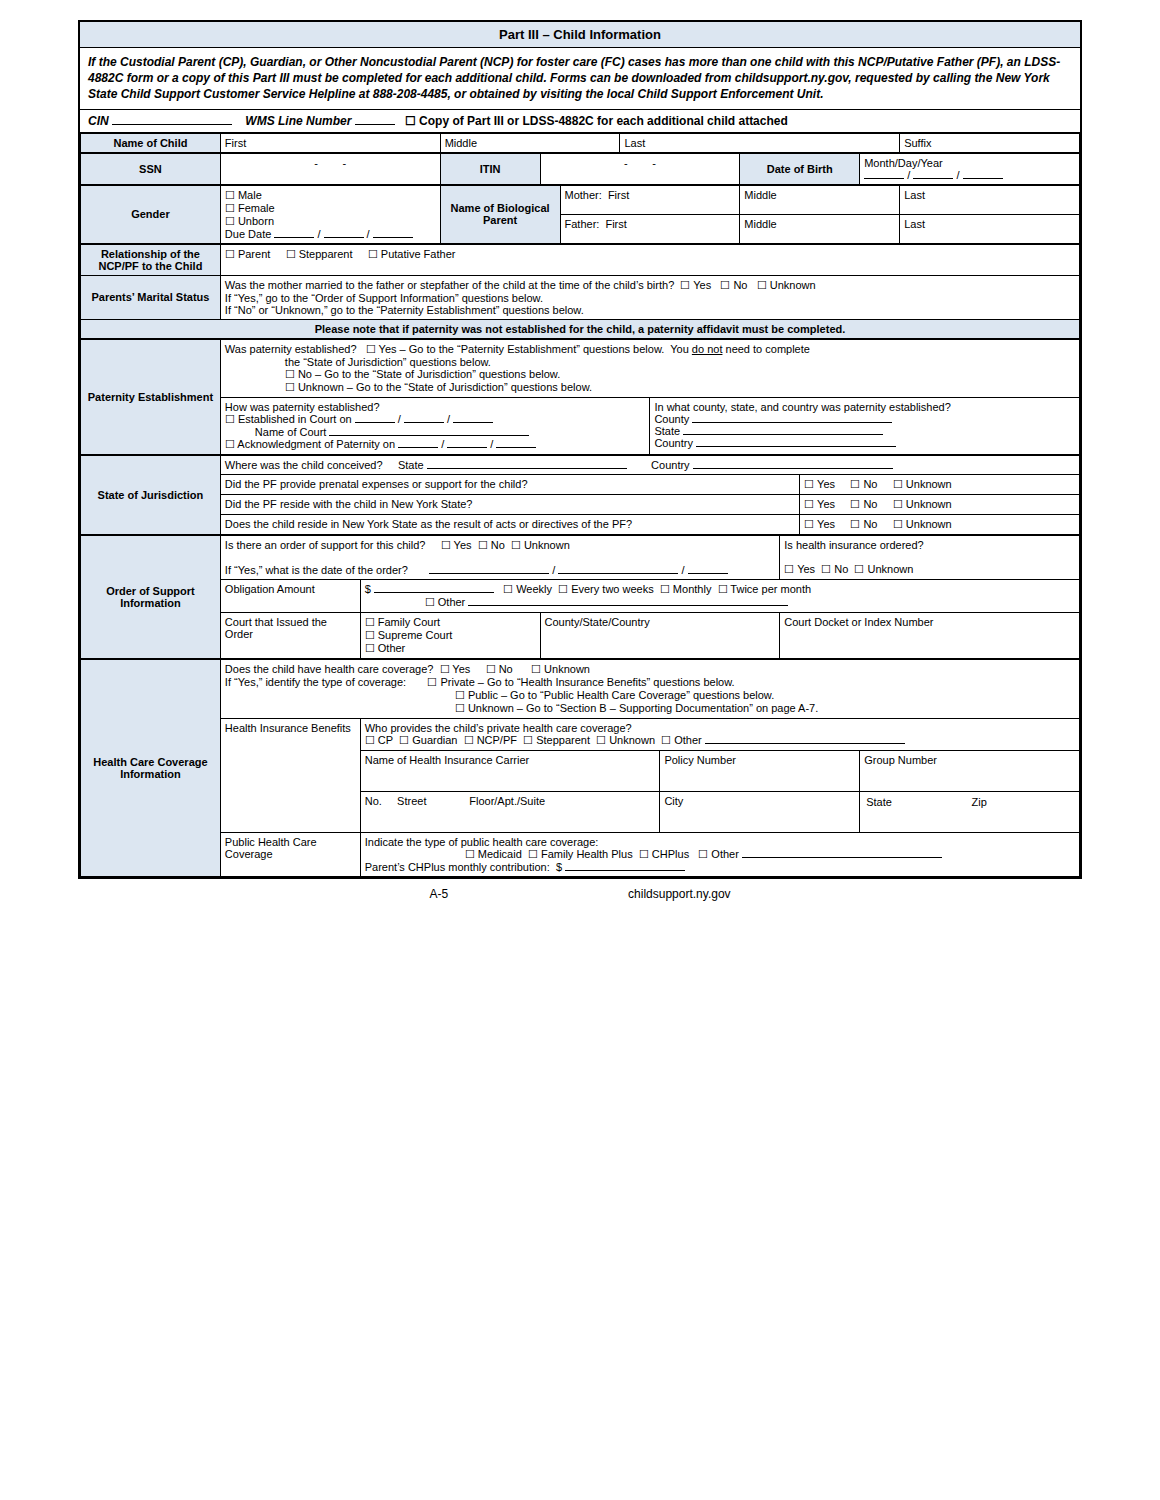Part III – Child Information
If the Custodial Parent (CP), Guardian, or Other Noncustodial Parent (NCP) for foster care (FC) cases has more than one child with this NCP/Putative Father (PF), an LDSS-4882C form or a copy of this Part III must be completed for each additional child. Forms can be downloaded from childsupport.ny.gov, requested by calling the New York State Child Support Customer Service Helpline at 888-208-4485, or obtained by visiting the local Child Support Enforcement Unit.
CIN WMS Line Number ☐ Copy of Part III or LDSS-4882C for each additional child attached
| Name of Child | First | Middle | Last | Suffix |
| SSN | - - | ITIN | - - | Date of Birth | Month/Day/Year / / |
| Gender | ☐ Male ☐ Female ☐ Unborn Due Date / / | Name of Biological Parent | Mother: First | Middle | Last |
| Father: First | Middle | Last |
| Relationship of the NCP/PF to the Child | ☐ Parent ☐ Stepparent ☐ Putative Father |
| Parents’ Marital Status | Was the mother married to the father or stepfather of the child at the time of the child’s birth? ☐ Yes ☐ No ☐ Unknown If “Yes,” go to the “Order of Support Information” questions below. If “No” or “Unknown,” go to the “Paternity Establishment” questions below. |
| Please note that if paternity was not established for the child, a paternity affidavit must be completed. |
| Paternity Establishment | Was paternity established? ☐ Yes – Go to the “Paternity Establishment” questions below. You do not need to complete the “State of Jurisdiction” questions below. ☐ No – Go to the “State of Jurisdiction” questions below. ☐ Unknown – Go to the “State of Jurisdiction” questions below. |
| How was paternity established? ☐ Established in Court on / / Name of Court ☐ Acknowledgment of Paternity on / / | In what county, state, and country was paternity established? County State Country |
| State of Jurisdiction | Where was the child conceived? State Country |
| Did the PF provide prenatal expenses or support for the child? | ☐ Yes ☐ No ☐ Unknown |
| Did the PF reside with the child in New York State? | ☐ Yes ☐ No ☐ Unknown |
| Does the child reside in New York State as the result of acts or directives of the PF? | ☐ Yes ☐ No ☐ Unknown |
| Order of Support Information | Is there an order of support for this child? ☐ Yes ☐ No ☐ Unknown If “Yes,” what is the date of the order? / / | Is health insurance ordered? ☐ Yes ☐ No ☐ Unknown |
| Obligation Amount | $ ☐ Weekly ☐ Every two weeks ☐ Monthly ☐ Twice per month ☐ Other |
| Court that Issued the Order | ☐ Family Court ☐ Supreme Court ☐ Other | County/State/Country | Court Docket or Index Number |
| Health Care Coverage Information | Does the child have health care coverage? ☐ Yes ☐ No ☐ Unknown If “Yes,” identify the type of coverage: ☐ Private – Go to “Health Insurance Benefits” questions below. ☐ Public – Go to “Public Health Care Coverage” questions below. ☐ Unknown – Go to “Section B – Supporting Documentation” on page A-7. |
| Health Insurance Benefits | Who provides the child’s private health care coverage? ☐ CP ☐ Guardian ☐ NCP/PF ☐ Stepparent ☐ Unknown ☐ Other |
| Name of Health Insurance Carrier | Policy Number | Group Number |
| No. Street Floor/Apt./Suite | City | / State / Zip / |
| Public Health Care Coverage | Indicate the type of public health care coverage: ☐ Medicaid ☐ Family Health Plus ☐ CHPlus ☐ Other Parent’s CHPlus monthly contribution: $ |
A-5 childsupport.ny.gov